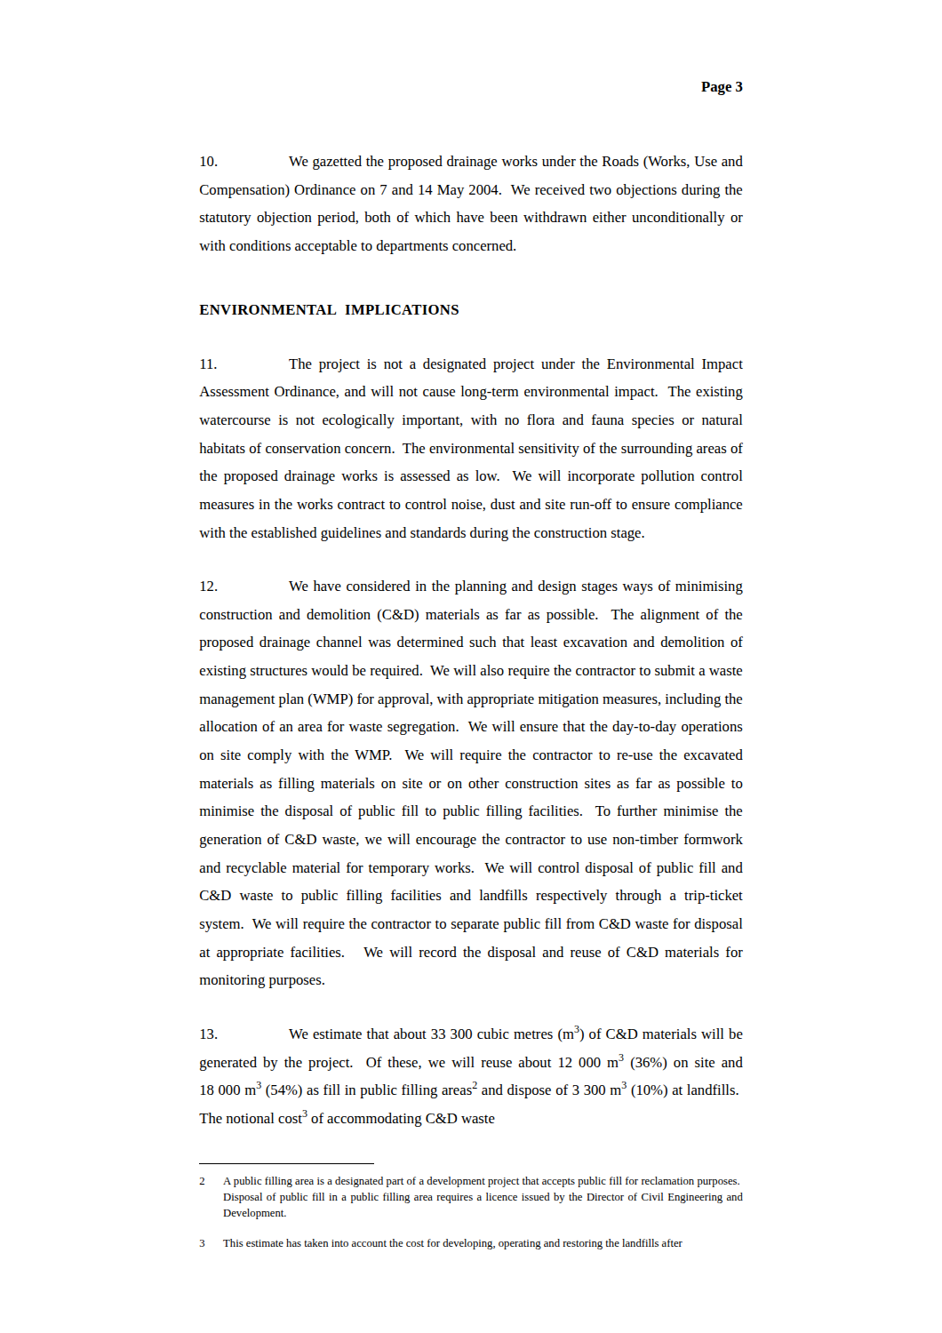Page 3
10. We gazetted the proposed drainage works under the Roads (Works, Use and Compensation) Ordinance on 7 and 14 May 2004. We received two objections during the statutory objection period, both of which have been withdrawn either unconditionally or with conditions acceptable to departments concerned.
ENVIRONMENTAL IMPLICATIONS
11. The project is not a designated project under the Environmental Impact Assessment Ordinance, and will not cause long-term environmental impact. The existing watercourse is not ecologically important, with no flora and fauna species or natural habitats of conservation concern. The environmental sensitivity of the surrounding areas of the proposed drainage works is assessed as low. We will incorporate pollution control measures in the works contract to control noise, dust and site run-off to ensure compliance with the established guidelines and standards during the construction stage.
12. We have considered in the planning and design stages ways of minimising construction and demolition (C&D) materials as far as possible. The alignment of the proposed drainage channel was determined such that least excavation and demolition of existing structures would be required. We will also require the contractor to submit a waste management plan (WMP) for approval, with appropriate mitigation measures, including the allocation of an area for waste segregation. We will ensure that the day-to-day operations on site comply with the WMP. We will require the contractor to re-use the excavated materials as filling materials on site or on other construction sites as far as possible to minimise the disposal of public fill to public filling facilities. To further minimise the generation of C&D waste, we will encourage the contractor to use non-timber formwork and recyclable material for temporary works. We will control disposal of public fill and C&D waste to public filling facilities and landfills respectively through a trip-ticket system. We will require the contractor to separate public fill from C&D waste for disposal at appropriate facilities. We will record the disposal and reuse of C&D materials for monitoring purposes.
13. We estimate that about 33 300 cubic metres (m3) of C&D materials will be generated by the project. Of these, we will reuse about 12 000 m3 (36%) on site and 18 000 m3 (54%) as fill in public filling areas2 and dispose of 3 300 m3 (10%) at landfills. The notional cost3 of accommodating C&D waste
2
A public filling area is a designated part of a development project that accepts public fill for reclamation purposes. Disposal of public fill in a public filling area requires a licence issued by the Director of Civil Engineering and Development.
3
This estimate has taken into account the cost for developing, operating and restoring the landfills after